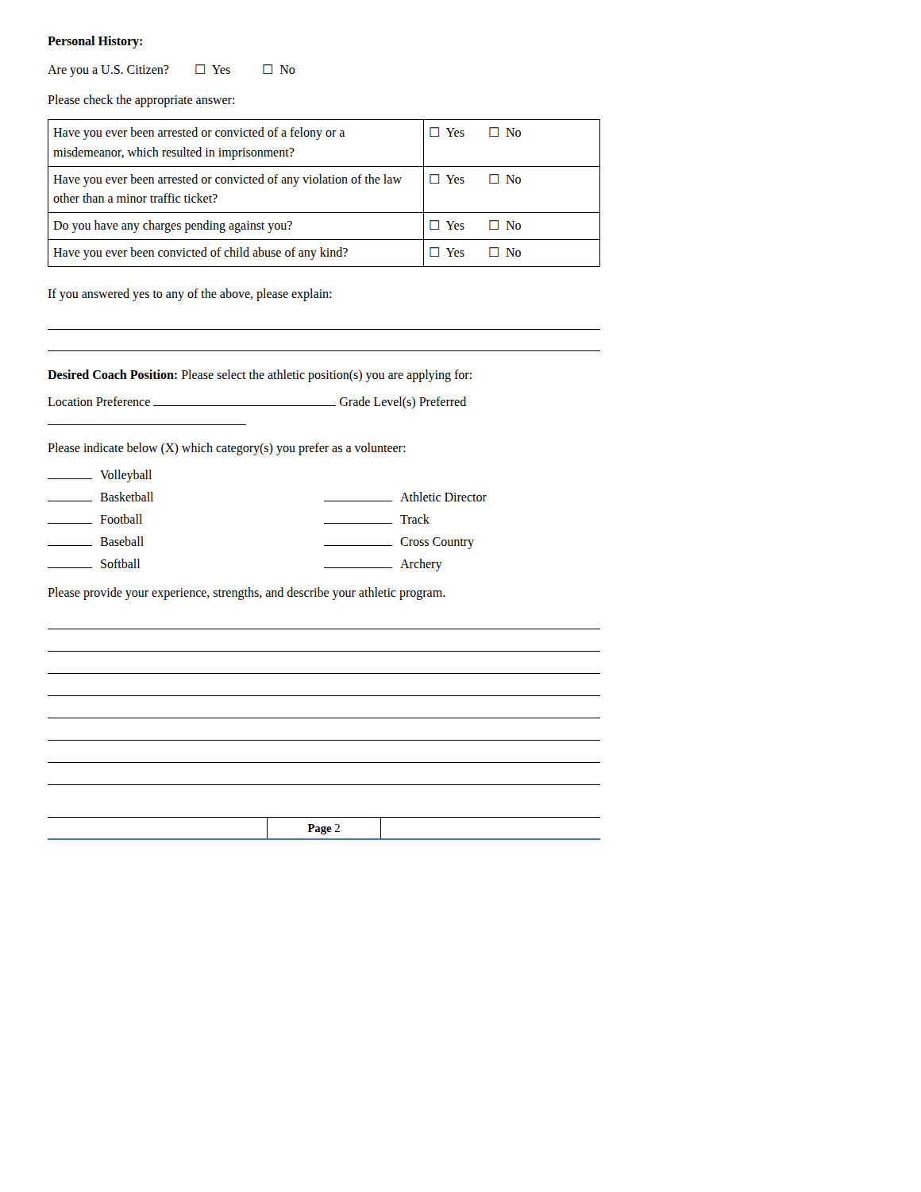Personal History:
Are you a U.S. Citizen? ☐ Yes ☐ No
Please check the appropriate answer:
| Have you ever been arrested or convicted of a felony or a misdemeanor, which resulted in imprisonment? | ☐ Yes ☐ No |
| Have you ever been arrested or convicted of any violation of the law other than a minor traffic ticket? | ☐ Yes ☐ No |
| Do you have any charges pending against you? | ☐ Yes ☐ No |
| Have you ever been convicted of child abuse of any kind? | ☐ Yes ☐ No |
If you answered yes to any of the above, please explain:
Desired Coach Position: Please select the athletic position(s) you are applying for:
Location Preference Grade Level(s) Preferred
Please indicate below (X) which category(s) you prefer as a volunteer:
| Volleyball | |
| Basketball | Athletic Director |
| Football | Track |
| Baseball | Cross Country |
| Softball | Archery |
Please provide your experience, strengths, and describe your athletic program.
| | Page 2 | |